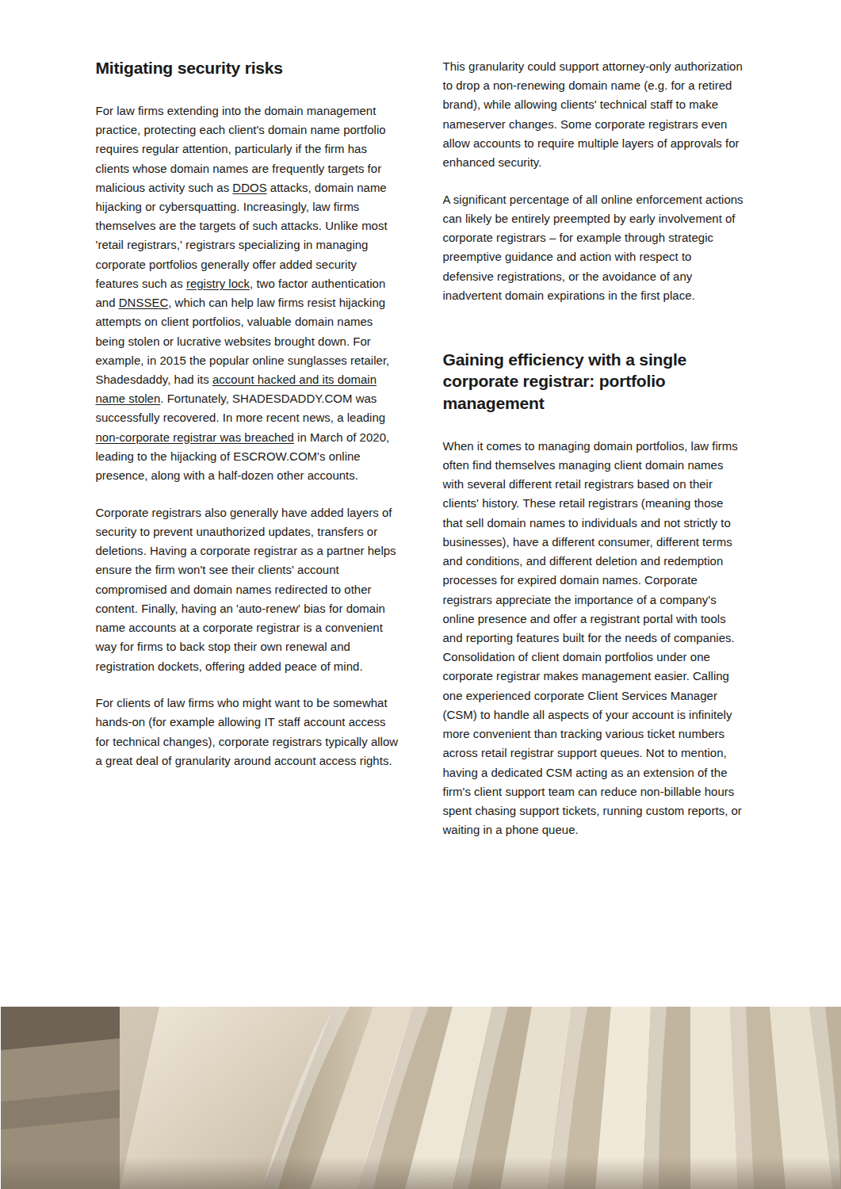Mitigating security risks
For law firms extending into the domain management practice, protecting each client's domain name portfolio requires regular attention, particularly if the firm has clients whose domain names are frequently targets for malicious activity such as DDOS attacks, domain name hijacking or cybersquatting. Increasingly, law firms themselves are the targets of such attacks. Unlike most 'retail registrars,' registrars specializing in managing corporate portfolios generally offer added security features such as registry lock, two factor authentication and DNSSEC, which can help law firms resist hijacking attempts on client portfolios, valuable domain names being stolen or lucrative websites brought down. For example, in 2015 the popular online sunglasses retailer, Shadesdaddy, had its account hacked and its domain name stolen. Fortunately, SHADESDADDY.COM was successfully recovered. In more recent news, a leading non-corporate registrar was breached in March of 2020, leading to the hijacking of ESCROW.COM's online presence, along with a half-dozen other accounts.
Corporate registrars also generally have added layers of security to prevent unauthorized updates, transfers or deletions. Having a corporate registrar as a partner helps ensure the firm won't see their clients' account compromised and domain names redirected to other content. Finally, having an 'auto-renew' bias for domain name accounts at a corporate registrar is a convenient way for firms to back stop their own renewal and registration dockets, offering added peace of mind.
For clients of law firms who might want to be somewhat hands-on (for example allowing IT staff account access for technical changes), corporate registrars typically allow a great deal of granularity around account access rights.
This granularity could support attorney-only authorization to drop a non-renewing domain name (e.g. for a retired brand), while allowing clients' technical staff to make nameserver changes. Some corporate registrars even allow accounts to require multiple layers of approvals for enhanced security.
A significant percentage of all online enforcement actions can likely be entirely preempted by early involvement of corporate registrars – for example through strategic preemptive guidance and action with respect to defensive registrations, or the avoidance of any inadvertent domain expirations in the first place.
Gaining efficiency with a single corporate registrar: portfolio management
When it comes to managing domain portfolios, law firms often find themselves managing client domain names with several different retail registrars based on their clients' history. These retail registrars (meaning those that sell domain names to individuals and not strictly to businesses), have a different consumer, different terms and conditions, and different deletion and redemption processes for expired domain names. Corporate registrars appreciate the importance of a company's online presence and offer a registrant portal with tools and reporting features built for the needs of companies. Consolidation of client domain portfolios under one corporate registrar makes management easier. Calling one experienced corporate Client Services Manager (CSM) to handle all aspects of your account is infinitely more convenient than tracking various ticket numbers across retail registrar support queues. Not to mention, having a dedicated CSM acting as an extension of the firm's client support team can reduce non-billable hours spent chasing support tickets, running custom reports, or waiting in a phone queue.